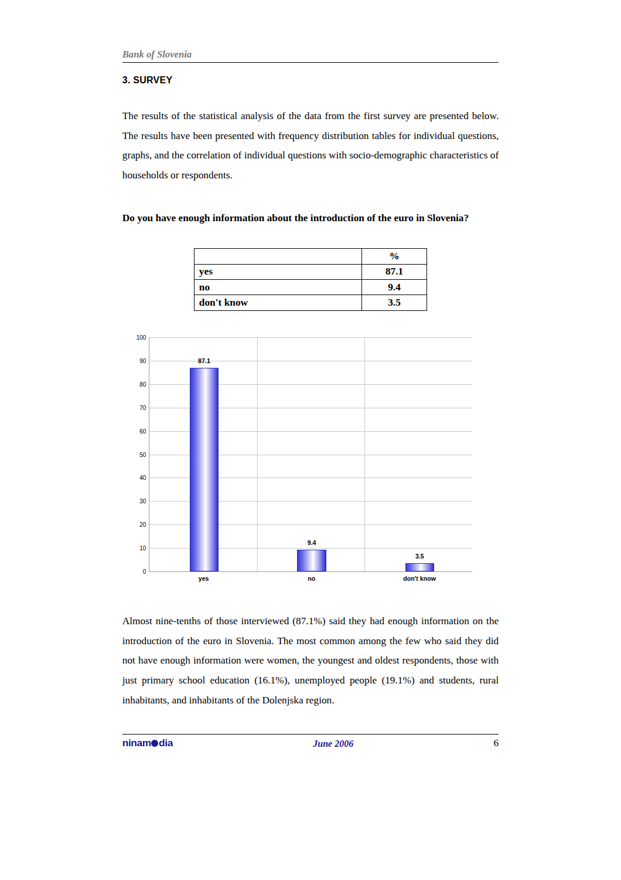Bank of Slovenia
3. SURVEY
The results of the statistical analysis of the data from the first survey are presented below. The results have been presented with frequency distribution tables for individual questions, graphs, and the correlation of individual questions with socio-demographic characteristics of households or respondents.
Do you have enough information about the introduction of the euro in Slovenia?
| | % |
| yes | 87.1 |
| no | 9.4 |
| don't know | 3.5 |
100 90 80 70 60 50 40 30 20 10 0
87.1
9.4
3.5
yes no don't know
Almost nine-tenths of those interviewed (87.1%) said they had enough information on the introduction of the euro in Slovenia. The most common among the few who said they did not have enough information were women, the youngest and oldest respondents, those with just primary school education (16.1%), unemployed people (19.1%) and students, rural inhabitants, and inhabitants of the Dolenjska region.
ninam dia
June 2006
6